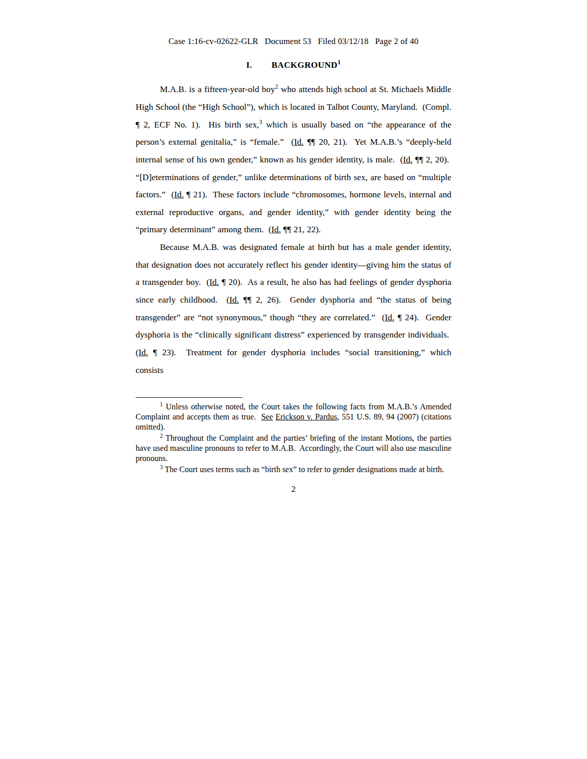Case 1:16-cv-02622-GLR Document 53 Filed 03/12/18 Page 2 of 40
I. BACKGROUND1
M.A.B. is a fifteen-year-old boy2 who attends high school at St. Michaels Middle High School (the “High School”), which is located in Talbot County, Maryland. (Compl. ¶ 2, ECF No. 1). His birth sex,3 which is usually based on “the appearance of the person’s external genitalia,” is “female.” (Id. ¶¶ 20, 21). Yet M.A.B.’s “deeply-held internal sense of his own gender,” known as his gender identity, is male. (Id. ¶¶ 2, 20). “[D]eterminations of gender,” unlike determinations of birth sex, are based on “multiple factors.” (Id. ¶ 21). These factors include “chromosomes, hormone levels, internal and external reproductive organs, and gender identity,” with gender identity being the “primary determinant” among them. (Id. ¶¶ 21, 22).
Because M.A.B. was designated female at birth but has a male gender identity, that designation does not accurately reflect his gender identity—giving him the status of a transgender boy. (Id. ¶ 20). As a result, he also has had feelings of gender dysphoria since early childhood. (Id. ¶¶ 2, 26). Gender dysphoria and “the status of being transgender” are “not synonymous,” though “they are correlated.” (Id. ¶ 24). Gender dysphoria is the “clinically significant distress” experienced by transgender individuals. (Id. ¶ 23). Treatment for gender dysphoria includes “social transitioning,” which consists
1 Unless otherwise noted, the Court takes the following facts from M.A.B.’s Amended Complaint and accepts them as true. See Erickson v. Pardus, 551 U.S. 89, 94 (2007) (citations omitted).
2 Throughout the Complaint and the parties’ briefing of the instant Motions, the parties have used masculine pronouns to refer to M.A.B. Accordingly, the Court will also use masculine pronouns.
3 The Court uses terms such as “birth sex” to refer to gender designations made at birth.
2